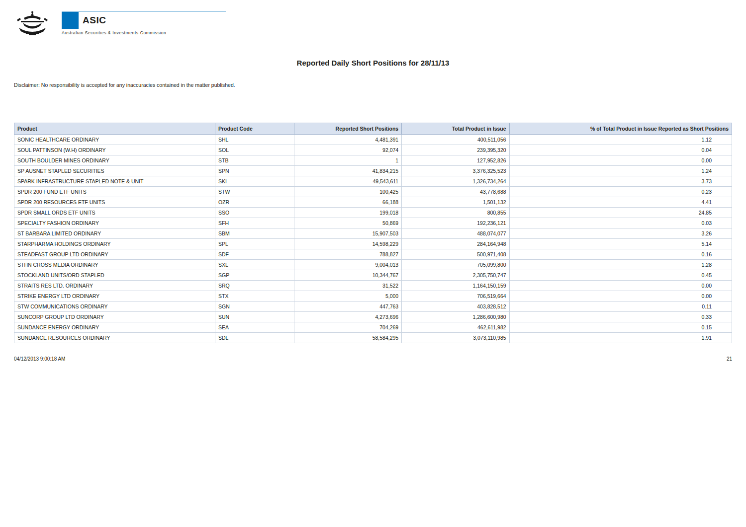ASIC
Australian Securities & Investments Commission
Reported Daily Short Positions for 28/11/13
Disclaimer: No responsibility is accepted for any inaccuracies contained in the matter published.
| Product | Product Code | Reported Short Positions | Total Product in Issue | % of Total Product in Issue Reported as Short Positions |
| --- | --- | --- | --- | --- |
| SONIC HEALTHCARE ORDINARY | SHL | 4,481,391 | 400,511,056 | 1.12 |
| SOUL PATTINSON (W.H) ORDINARY | SOL | 92,074 | 239,395,320 | 0.04 |
| SOUTH BOULDER MINES ORDINARY | STB | 1 | 127,952,826 | 0.00 |
| SP AUSNET STAPLED SECURITIES | SPN | 41,834,215 | 3,376,325,523 | 1.24 |
| SPARK INFRASTRUCTURE STAPLED NOTE & UNIT | SKI | 49,543,611 | 1,326,734,264 | 3.73 |
| SPDR 200 FUND ETF UNITS | STW | 100,425 | 43,778,688 | 0.23 |
| SPDR 200 RESOURCES ETF UNITS | OZR | 66,188 | 1,501,132 | 4.41 |
| SPDR SMALL ORDS ETF UNITS | SSO | 199,018 | 800,855 | 24.85 |
| SPECIALTY FASHION ORDINARY | SFH | 50,869 | 192,236,121 | 0.03 |
| ST BARBARA LIMITED ORDINARY | SBM | 15,907,503 | 488,074,077 | 3.26 |
| STARPHARMA HOLDINGS ORDINARY | SPL | 14,598,229 | 284,164,948 | 5.14 |
| STEADFAST GROUP LTD ORDINARY | SDF | 788,827 | 500,971,408 | 0.16 |
| STHN CROSS MEDIA ORDINARY | SXL | 9,004,013 | 705,099,800 | 1.28 |
| STOCKLAND UNITS/ORD STAPLED | SGP | 10,344,767 | 2,305,750,747 | 0.45 |
| STRAITS RES LTD. ORDINARY | SRQ | 31,522 | 1,164,150,159 | 0.00 |
| STRIKE ENERGY LTD ORDINARY | STX | 5,000 | 706,519,664 | 0.00 |
| STW COMMUNICATIONS ORDINARY | SGN | 447,763 | 403,828,512 | 0.11 |
| SUNCORP GROUP LTD ORDINARY | SUN | 4,273,696 | 1,286,600,980 | 0.33 |
| SUNDANCE ENERGY ORDINARY | SEA | 704,269 | 462,611,982 | 0.15 |
| SUNDANCE RESOURCES ORDINARY | SDL | 58,584,295 | 3,073,110,985 | 1.91 |
04/12/2013 9:00:18 AM
21